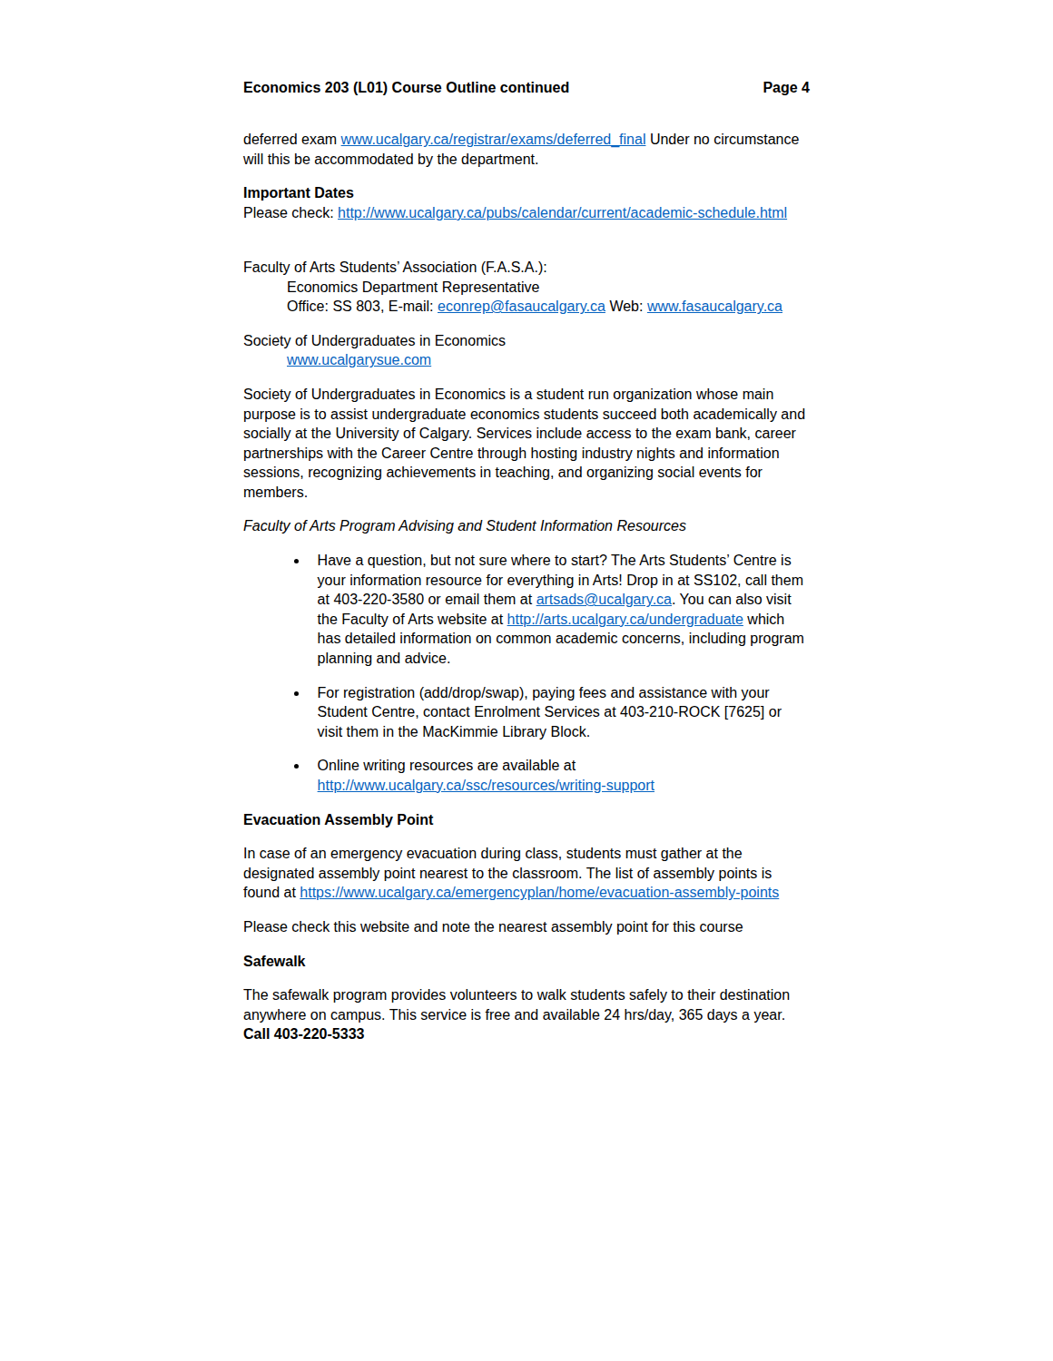Economics 203 (L01) Course Outline continued
Page 4
deferred exam www.ucalgary.ca/registrar/exams/deferred_final Under no circumstance will this be accommodated by the department.
Important Dates
Please check: http://www.ucalgary.ca/pubs/calendar/current/academic-schedule.html
Faculty of Arts Students’ Association (F.A.S.A.):
Economics Department Representative
Office: SS 803, E-mail: econrep@fasaucalgary.ca Web: www.fasaucalgary.ca
Society of Undergraduates in Economics
www.ucalgarysue.com
Society of Undergraduates in Economics is a student run organization whose main purpose is to assist undergraduate economics students succeed both academically and socially at the University of Calgary. Services include access to the exam bank, career partnerships with the Career Centre through hosting industry nights and information sessions, recognizing achievements in teaching, and organizing social events for members.
Faculty of Arts Program Advising and Student Information Resources
Have a question, but not sure where to start? The Arts Students’ Centre is your information resource for everything in Arts! Drop in at SS102, call them at 403-220-3580 or email them at artsads@ucalgary.ca. You can also visit the Faculty of Arts website at http://arts.ucalgary.ca/undergraduate which has detailed information on common academic concerns, including program planning and advice.
For registration (add/drop/swap), paying fees and assistance with your Student Centre, contact Enrolment Services at 403-210-ROCK [7625] or visit them in the MacKimmie Library Block.
Online writing resources are available at http://www.ucalgary.ca/ssc/resources/writing-support
Evacuation Assembly Point
In case of an emergency evacuation during class, students must gather at the designated assembly point nearest to the classroom. The list of assembly points is found at https://www.ucalgary.ca/emergencyplan/home/evacuation-assembly-points
Please check this website and note the nearest assembly point for this course
Safewalk
The safewalk program provides volunteers to walk students safely to their destination anywhere on campus. This service is free and available 24 hrs/day, 365 days a year.
Call 403-220-5333